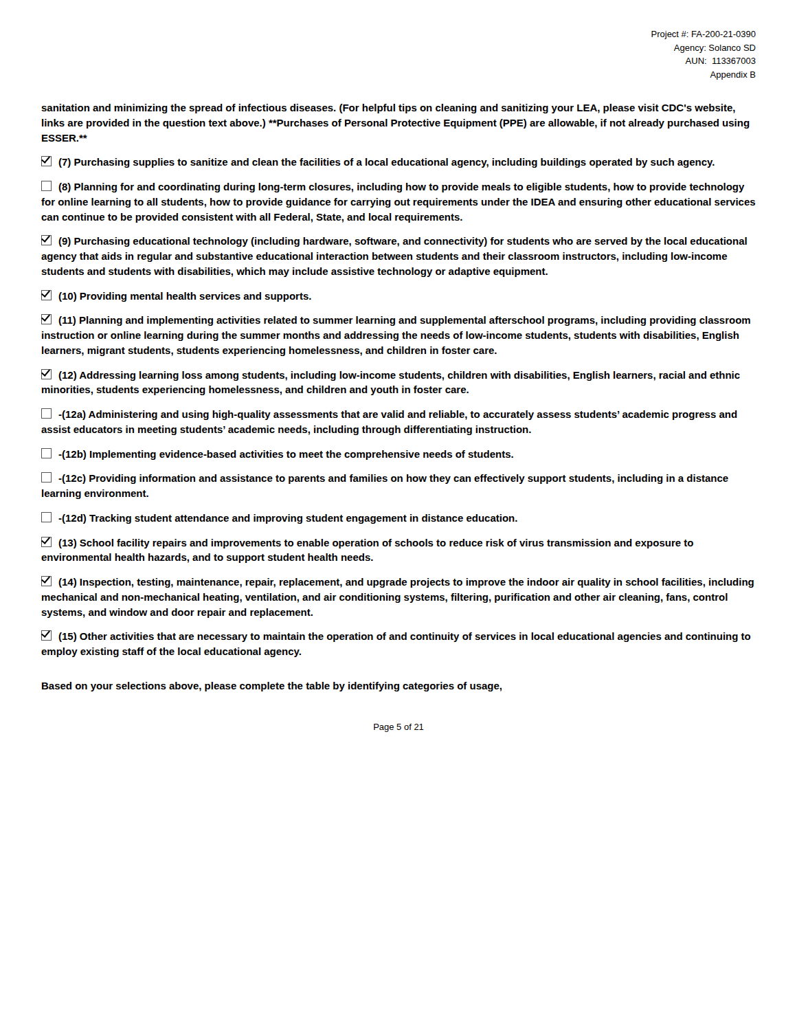Project #: FA-200-21-0390
Agency: Solanco SD
AUN: 113367003
Appendix B
sanitation and minimizing the spread of infectious diseases. (For helpful tips on cleaning and sanitizing your LEA, please visit CDC's website, links are provided in the question text above.) **Purchases of Personal Protective Equipment (PPE) are allowable, if not already purchased using ESSER.**
(7) Purchasing supplies to sanitize and clean the facilities of a local educational agency, including buildings operated by such agency.
(8) Planning for and coordinating during long-term closures, including how to provide meals to eligible students, how to provide technology for online learning to all students, how to provide guidance for carrying out requirements under the IDEA and ensuring other educational services can continue to be provided consistent with all Federal, State, and local requirements.
(9) Purchasing educational technology (including hardware, software, and connectivity) for students who are served by the local educational agency that aids in regular and substantive educational interaction between students and their classroom instructors, including low-income students and students with disabilities, which may include assistive technology or adaptive equipment.
(10) Providing mental health services and supports.
(11) Planning and implementing activities related to summer learning and supplemental afterschool programs, including providing classroom instruction or online learning during the summer months and addressing the needs of low-income students, students with disabilities, English learners, migrant students, students experiencing homelessness, and children in foster care.
(12) Addressing learning loss among students, including low-income students, children with disabilities, English learners, racial and ethnic minorities, students experiencing homelessness, and children and youth in foster care.
-(12a) Administering and using high-quality assessments that are valid and reliable, to accurately assess students’ academic progress and assist educators in meeting students’ academic needs, including through differentiating instruction.
-(12b) Implementing evidence-based activities to meet the comprehensive needs of students.
-(12c) Providing information and assistance to parents and families on how they can effectively support students, including in a distance learning environment.
-(12d) Tracking student attendance and improving student engagement in distance education.
(13) School facility repairs and improvements to enable operation of schools to reduce risk of virus transmission and exposure to environmental health hazards, and to support student health needs.
(14) Inspection, testing, maintenance, repair, replacement, and upgrade projects to improve the indoor air quality in school facilities, including mechanical and non-mechanical heating, ventilation, and air conditioning systems, filtering, purification and other air cleaning, fans, control systems, and window and door repair and replacement.
(15) Other activities that are necessary to maintain the operation of and continuity of services in local educational agencies and continuing to employ existing staff of the local educational agency.
Based on your selections above, please complete the table by identifying categories of usage,
Page 5 of 21